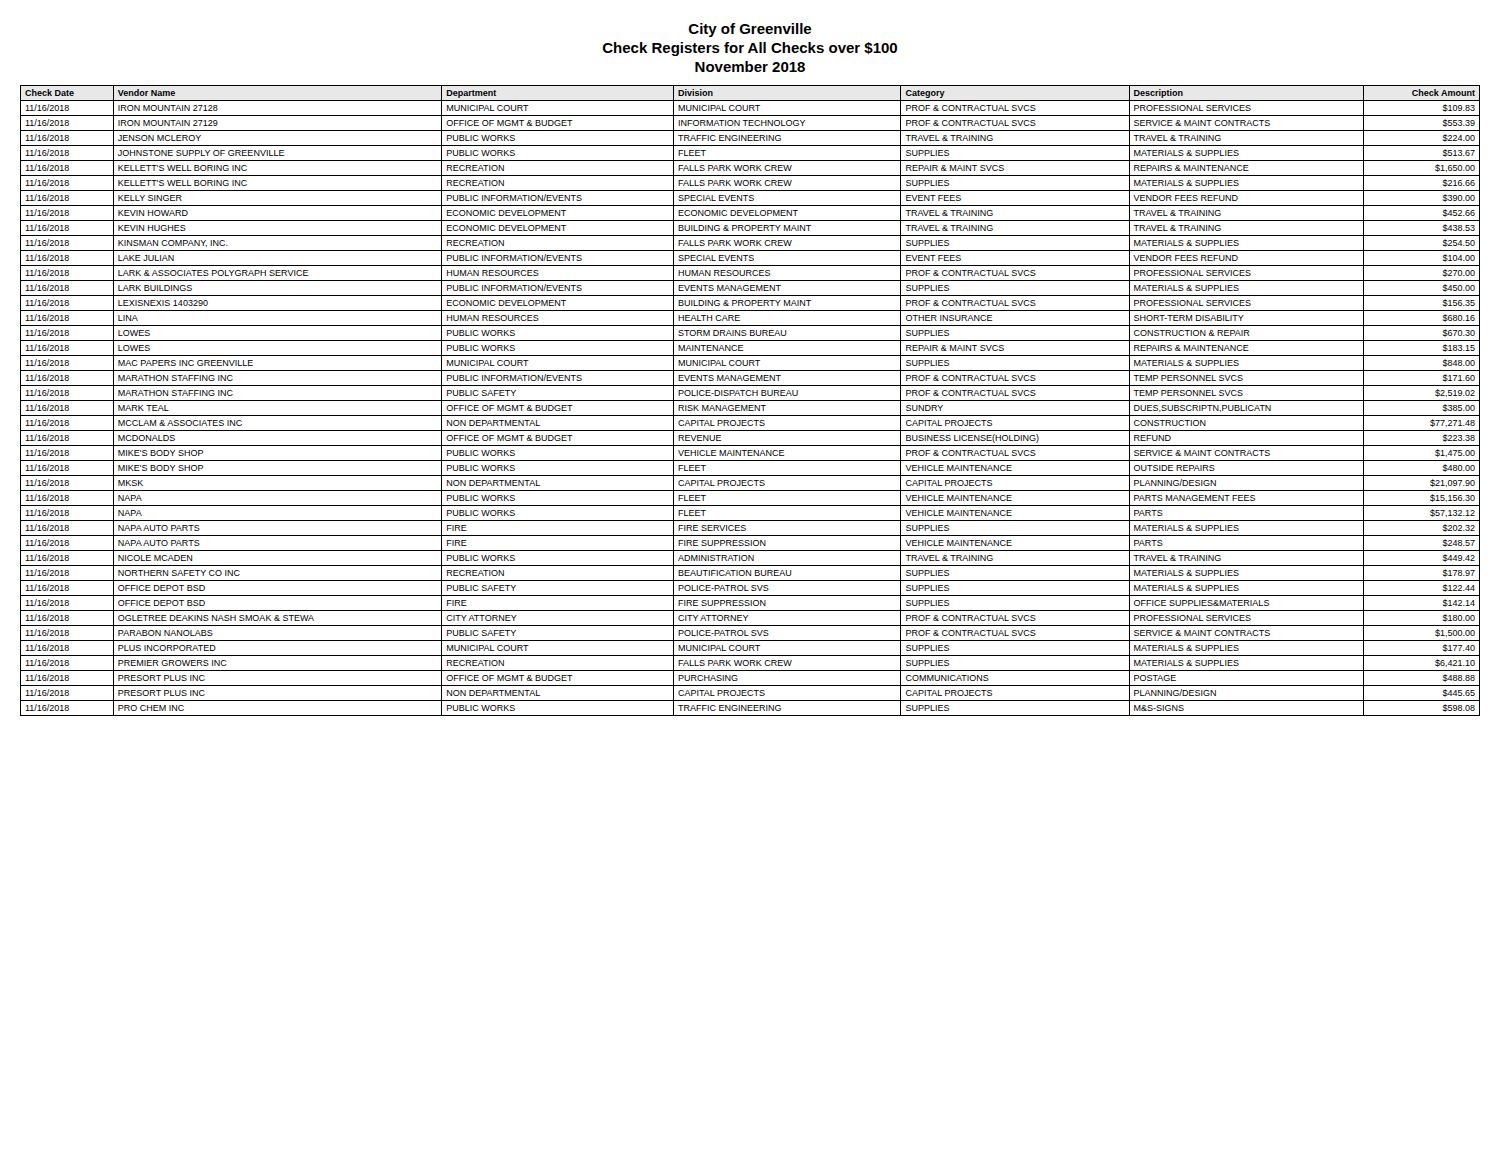City of Greenville
Check Registers for All Checks over $100
November 2018
| Check Date | Vendor Name | Department | Division | Category | Description | Check Amount |
| --- | --- | --- | --- | --- | --- | --- |
| 11/16/2018 | IRON MOUNTAIN 27128 | MUNICIPAL COURT | MUNICIPAL COURT | PROF & CONTRACTUAL SVCS | PROFESSIONAL SERVICES | $109.83 |
| 11/16/2018 | IRON MOUNTAIN 27129 | OFFICE OF MGMT & BUDGET | INFORMATION TECHNOLOGY | PROF & CONTRACTUAL SVCS | SERVICE & MAINT CONTRACTS | $553.39 |
| 11/16/2018 | JENSON MCLEROY | PUBLIC WORKS | TRAFFIC ENGINEERING | TRAVEL & TRAINING | TRAVEL & TRAINING | $224.00 |
| 11/16/2018 | JOHNSTONE SUPPLY OF GREENVILLE | PUBLIC WORKS | FLEET | SUPPLIES | MATERIALS & SUPPLIES | $513.67 |
| 11/16/2018 | KELLETT'S WELL BORING INC | RECREATION | FALLS PARK WORK CREW | REPAIR & MAINT SVCS | REPAIRS & MAINTENANCE | $1,650.00 |
| 11/16/2018 | KELLETT'S WELL BORING INC | RECREATION | FALLS PARK WORK CREW | SUPPLIES | MATERIALS & SUPPLIES | $216.66 |
| 11/16/2018 | KELLY SINGER | PUBLIC INFORMATION/EVENTS | SPECIAL EVENTS | EVENT FEES | VENDOR FEES REFUND | $390.00 |
| 11/16/2018 | KEVIN HOWARD | ECONOMIC DEVELOPMENT | ECONOMIC DEVELOPMENT | TRAVEL & TRAINING | TRAVEL & TRAINING | $452.66 |
| 11/16/2018 | KEVIN HUGHES | ECONOMIC DEVELOPMENT | BUILDING & PROPERTY MAINT | TRAVEL & TRAINING | TRAVEL & TRAINING | $438.53 |
| 11/16/2018 | KINSMAN COMPANY, INC. | RECREATION | FALLS PARK WORK CREW | SUPPLIES | MATERIALS & SUPPLIES | $254.50 |
| 11/16/2018 | LAKE JULIAN | PUBLIC INFORMATION/EVENTS | SPECIAL EVENTS | EVENT FEES | VENDOR FEES REFUND | $104.00 |
| 11/16/2018 | LARK & ASSOCIATES POLYGRAPH SERVICE | HUMAN RESOURCES | HUMAN RESOURCES | PROF & CONTRACTUAL SVCS | PROFESSIONAL SERVICES | $270.00 |
| 11/16/2018 | LARK BUILDINGS | PUBLIC INFORMATION/EVENTS | EVENTS MANAGEMENT | SUPPLIES | MATERIALS & SUPPLIES | $450.00 |
| 11/16/2018 | LEXISNEXIS 1403290 | ECONOMIC DEVELOPMENT | BUILDING & PROPERTY MAINT | PROF & CONTRACTUAL SVCS | PROFESSIONAL SERVICES | $156.35 |
| 11/16/2018 | LINA | HUMAN RESOURCES | HEALTH CARE | OTHER INSURANCE | SHORT-TERM DISABILITY | $680.16 |
| 11/16/2018 | LOWES | PUBLIC WORKS | STORM DRAINS BUREAU | SUPPLIES | CONSTRUCTION & REPAIR | $670.30 |
| 11/16/2018 | LOWES | PUBLIC WORKS | MAINTENANCE | REPAIR & MAINT SVCS | REPAIRS & MAINTENANCE | $183.15 |
| 11/16/2018 | MAC PAPERS INC GREENVILLE | MUNICIPAL COURT | MUNICIPAL COURT | SUPPLIES | MATERIALS & SUPPLIES | $848.00 |
| 11/16/2018 | MARATHON STAFFING INC | PUBLIC INFORMATION/EVENTS | EVENTS MANAGEMENT | PROF & CONTRACTUAL SVCS | TEMP PERSONNEL SVCS | $171.60 |
| 11/16/2018 | MARATHON STAFFING INC | PUBLIC SAFETY | POLICE-DISPATCH BUREAU | PROF & CONTRACTUAL SVCS | TEMP PERSONNEL SVCS | $2,519.02 |
| 11/16/2018 | MARK TEAL | OFFICE OF MGMT & BUDGET | RISK MANAGEMENT | SUNDRY | DUES,SUBSCRIPTN,PUBLICATN | $385.00 |
| 11/16/2018 | MCCLAM & ASSOCIATES INC | NON DEPARTMENTAL | CAPITAL PROJECTS | CAPITAL PROJECTS | CONSTRUCTION | $77,271.48 |
| 11/16/2018 | MCDONALDS | OFFICE OF MGMT & BUDGET | REVENUE | BUSINESS LICENSE(HOLDING) | REFUND | $223.38 |
| 11/16/2018 | MIKE'S BODY SHOP | PUBLIC WORKS | VEHICLE MAINTENANCE | PROF & CONTRACTUAL SVCS | SERVICE & MAINT CONTRACTS | $1,475.00 |
| 11/16/2018 | MIKE'S BODY SHOP | PUBLIC WORKS | FLEET | VEHICLE MAINTENANCE | OUTSIDE REPAIRS | $480.00 |
| 11/16/2018 | MKSK | NON DEPARTMENTAL | CAPITAL PROJECTS | CAPITAL PROJECTS | PLANNING/DESIGN | $21,097.90 |
| 11/16/2018 | NAPA | PUBLIC WORKS | FLEET | VEHICLE MAINTENANCE | PARTS MANAGEMENT FEES | $15,156.30 |
| 11/16/2018 | NAPA | PUBLIC WORKS | FLEET | VEHICLE MAINTENANCE | PARTS | $57,132.12 |
| 11/16/2018 | NAPA AUTO PARTS | FIRE | FIRE SERVICES | SUPPLIES | MATERIALS & SUPPLIES | $202.32 |
| 11/16/2018 | NAPA AUTO PARTS | FIRE | FIRE SUPPRESSION | VEHICLE MAINTENANCE | PARTS | $248.57 |
| 11/16/2018 | NICOLE MCADEN | PUBLIC WORKS | ADMINISTRATION | TRAVEL & TRAINING | TRAVEL & TRAINING | $449.42 |
| 11/16/2018 | NORTHERN SAFETY CO INC | RECREATION | BEAUTIFICATION BUREAU | SUPPLIES | MATERIALS & SUPPLIES | $178.97 |
| 11/16/2018 | OFFICE DEPOT BSD | PUBLIC SAFETY | POLICE-PATROL SVS | SUPPLIES | MATERIALS & SUPPLIES | $122.44 |
| 11/16/2018 | OFFICE DEPOT BSD | FIRE | FIRE SUPPRESSION | SUPPLIES | OFFICE SUPPLIES&MATERIALS | $142.14 |
| 11/16/2018 | OGLETREE DEAKINS NASH SMOAK & STEWA | CITY ATTORNEY | CITY ATTORNEY | PROF & CONTRACTUAL SVCS | PROFESSIONAL SERVICES | $180.00 |
| 11/16/2018 | PARABON NANOLABS | PUBLIC SAFETY | POLICE-PATROL SVS | PROF & CONTRACTUAL SVCS | SERVICE & MAINT CONTRACTS | $1,500.00 |
| 11/16/2018 | PLUS INCORPORATED | MUNICIPAL COURT | MUNICIPAL COURT | SUPPLIES | MATERIALS & SUPPLIES | $177.40 |
| 11/16/2018 | PREMIER GROWERS INC | RECREATION | FALLS PARK WORK CREW | SUPPLIES | MATERIALS & SUPPLIES | $6,421.10 |
| 11/16/2018 | PRESORT PLUS INC | OFFICE OF MGMT & BUDGET | PURCHASING | COMMUNICATIONS | POSTAGE | $488.88 |
| 11/16/2018 | PRESORT PLUS INC | NON DEPARTMENTAL | CAPITAL PROJECTS | CAPITAL PROJECTS | PLANNING/DESIGN | $445.65 |
| 11/16/2018 | PRO CHEM INC | PUBLIC WORKS | TRAFFIC ENGINEERING | SUPPLIES | M&S-SIGNS | $598.08 |